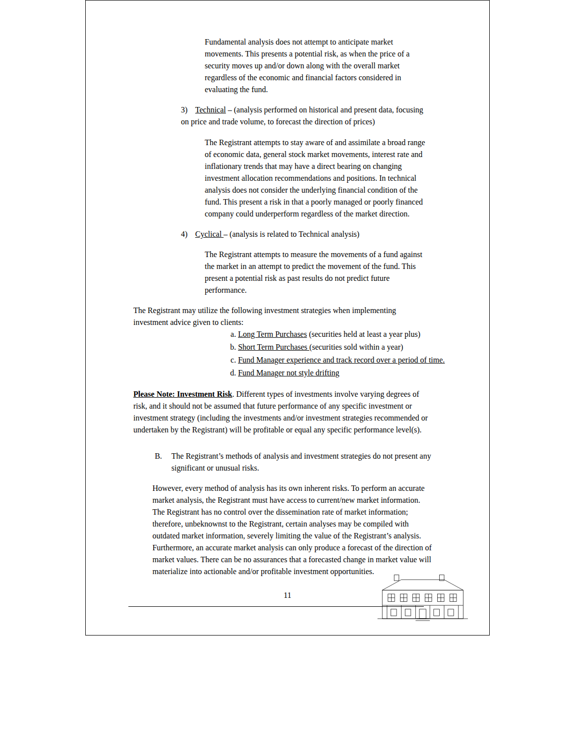Fundamental analysis does not attempt to anticipate market movements. This presents a potential risk, as when the price of a security moves up and/or down along with the overall market regardless of the economic and financial factors considered in evaluating the fund.
3) Technical – (analysis performed on historical and present data, focusing on price and trade volume, to forecast the direction of prices)
The Registrant attempts to stay aware of and assimilate a broad range of economic data, general stock market movements, interest rate and inflationary trends that may have a direct bearing on changing investment allocation recommendations and positions. In technical analysis does not consider the underlying financial condition of the fund. This present a risk in that a poorly managed or poorly financed company could underperform regardless of the market direction.
4) Cyclical – (analysis is related to Technical analysis)
The Registrant attempts to measure the movements of a fund against the market in an attempt to predict the movement of the fund. This present a potential risk as past results do not predict future performance.
The Registrant may utilize the following investment strategies when implementing investment advice given to clients:
Long Term Purchases (securities held at least a year plus)
Short Term Purchases (securities sold within a year)
Fund Manager experience and track record over a period of time.
Fund Manager not style drifting
Please Note: Investment Risk. Different types of investments involve varying degrees of risk, and it should not be assumed that future performance of any specific investment or investment strategy (including the investments and/or investment strategies recommended or undertaken by the Registrant) will be profitable or equal any specific performance level(s).
B. The Registrant’s methods of analysis and investment strategies do not present any significant or unusual risks.
However, every method of analysis has its own inherent risks. To perform an accurate market analysis, the Registrant must have access to current/new market information. The Registrant has no control over the dissemination rate of market information; therefore, unbeknownst to the Registrant, certain analyses may be compiled with outdated market information, severely limiting the value of the Registrant’s analysis. Furthermore, an accurate market analysis can only produce a forecast of the direction of market values. There can be no assurances that a forecasted change in market value will materialize into actionable and/or profitable investment opportunities.
11